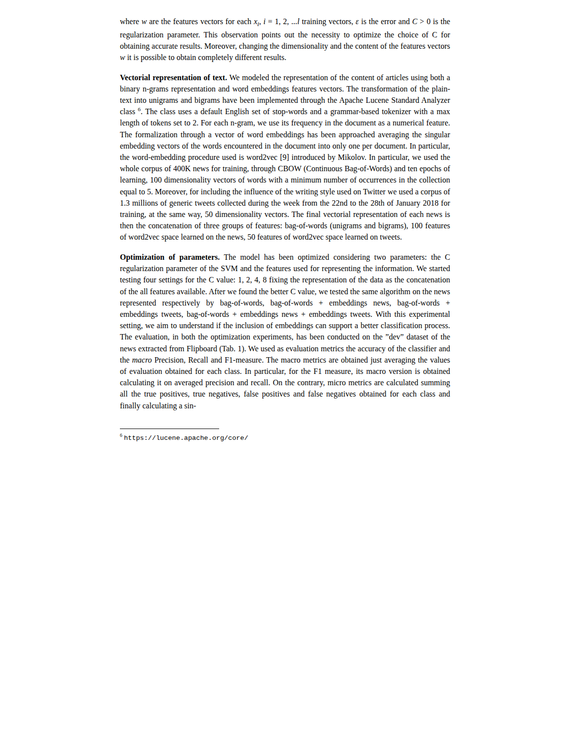where w are the features vectors for each xi, i = 1, 2, ...l training vectors, ε is the error and C > 0 is the regularization parameter. This observation points out the necessity to optimize the choice of C for obtaining accurate results. Moreover, changing the dimensionality and the content of the features vectors w it is possible to obtain completely different results.
Vectorial representation of text. We modeled the representation of the content of articles using both a binary n-grams representation and word embeddings features vectors. The transformation of the plain-text into unigrams and bigrams have been implemented through the Apache Lucene Standard Analyzer class 6. The class uses a default English set of stop-words and a grammar-based tokenizer with a max length of tokens set to 2. For each n-gram, we use its frequency in the document as a numerical feature. The formalization through a vector of word embeddings has been approached averaging the singular embedding vectors of the words encountered in the document into only one per document. In particular, the word-embedding procedure used is word2vec [9] introduced by Mikolov. In particular, we used the whole corpus of 400K news for training, through CBOW (Continuous Bag-of-Words) and ten epochs of learning, 100 dimensionality vectors of words with a minimum number of occurrences in the collection equal to 5. Moreover, for including the influence of the writing style used on Twitter we used a corpus of 1.3 millions of generic tweets collected during the week from the 22nd to the 28th of January 2018 for training, at the same way, 50 dimensionality vectors. The final vectorial representation of each news is then the concatenation of three groups of features: bag-of-words (unigrams and bigrams), 100 features of word2vec space learned on the news, 50 features of word2vec space learned on tweets.
Optimization of parameters. The model has been optimized considering two parameters: the C regularization parameter of the SVM and the features used for representing the information. We started testing four settings for the C value: 1, 2, 4, 8 fixing the representation of the data as the concatenation of the all features available. After we found the better C value, we tested the same algorithm on the news represented respectively by bag-of-words, bag-of-words + embeddings news, bag-of-words + embeddings tweets, bag-of-words + embeddings news + embeddings tweets. With this experimental setting, we aim to understand if the inclusion of embeddings can support a better classification process. The evaluation, in both the optimization experiments, has been conducted on the ”dev” dataset of the news extracted from Flipboard (Tab. 1). We used as evaluation metrics the accuracy of the classifier and the macro Precision, Recall and F1-measure. The macro metrics are obtained just averaging the values of evaluation obtained for each class. In particular, for the F1 measure, its macro version is obtained calculating it on averaged precision and recall. On the contrary, micro metrics are calculated summing all the true positives, true negatives, false positives and false negatives obtained for each class and finally calculating a sin-
6 https://lucene.apache.org/core/